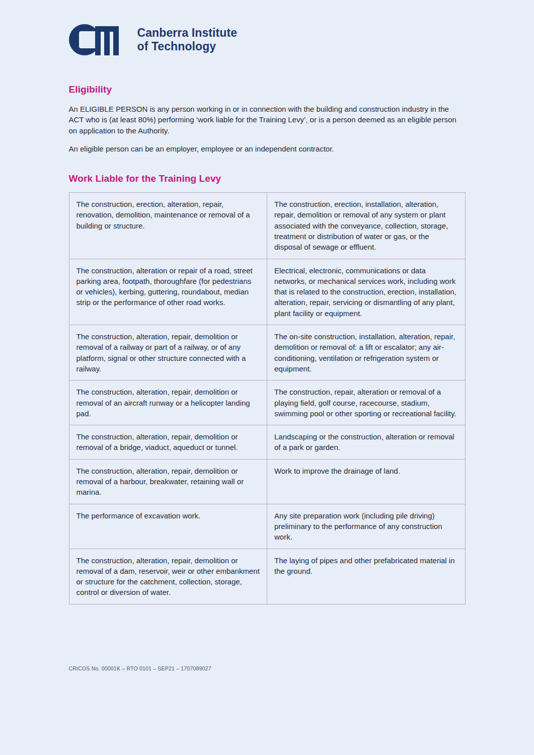Canberra Institute
of Technology
Eligibility
An ELIGIBLE PERSON is any person working in or in connection with the building and construction industry in the ACT who is (at least 80%) performing ‘work liable for the Training Levy’, or is a person deemed as an eligible person on application to the Authority.
An eligible person can be an employer, employee or an independent contractor.
Work Liable for the Training Levy
| The construction, erection, alteration, repair, renovation, demolition, maintenance or removal of a building or structure. | The construction, erection, installation, alteration, repair, demolition or removal of any system or plant associated with the conveyance, collection, storage, treatment or distribution of water or gas, or the disposal of sewage or effluent. |
| The construction, alteration or repair of a road, street parking area, footpath, thoroughfare (for pedestrians or vehicles), kerbing, guttering, roundabout, median strip or the performance of other road works. | Electrical, electronic, communications or data networks, or mechanical services work, including work that is related to the construction, erection, installation, alteration, repair, servicing or dismantling of any plant, plant facility or equipment. |
| The construction, alteration, repair, demolition or removal of a railway or part of a railway, or of any platform, signal or other structure connected with a railway. | The on-site construction, installation, alteration, repair, demolition or removal of: a lift or escalator; any air-conditioning, ventilation or refrigeration system or equipment. |
| The construction, alteration, repair, demolition or removal of an aircraft runway or a helicopter landing pad. | The construction, repair, alteration or removal of a playing field, golf course, racecourse, stadium, swimming pool or other sporting or recreational facility. |
| The construction, alteration, repair, demolition or removal of a bridge, viaduct, aqueduct or tunnel. | Landscaping or the construction, alteration or removal of a park or garden. |
| The construction, alteration, repair, demolition or removal of a harbour, breakwater, retaining wall or marina. | Work to improve the drainage of land. |
| The performance of excavation work. | Any site preparation work (including pile driving) preliminary to the performance of any construction work. |
| The construction, alteration, repair, demolition or removal of a dam, reservoir, weir or other embankment or structure for the catchment, collection, storage, control or diversion of water. | The laying of pipes and other prefabricated material in the ground. |
CRICOS No. 00001K – RTO 0101 – SEP21 – 1707089027